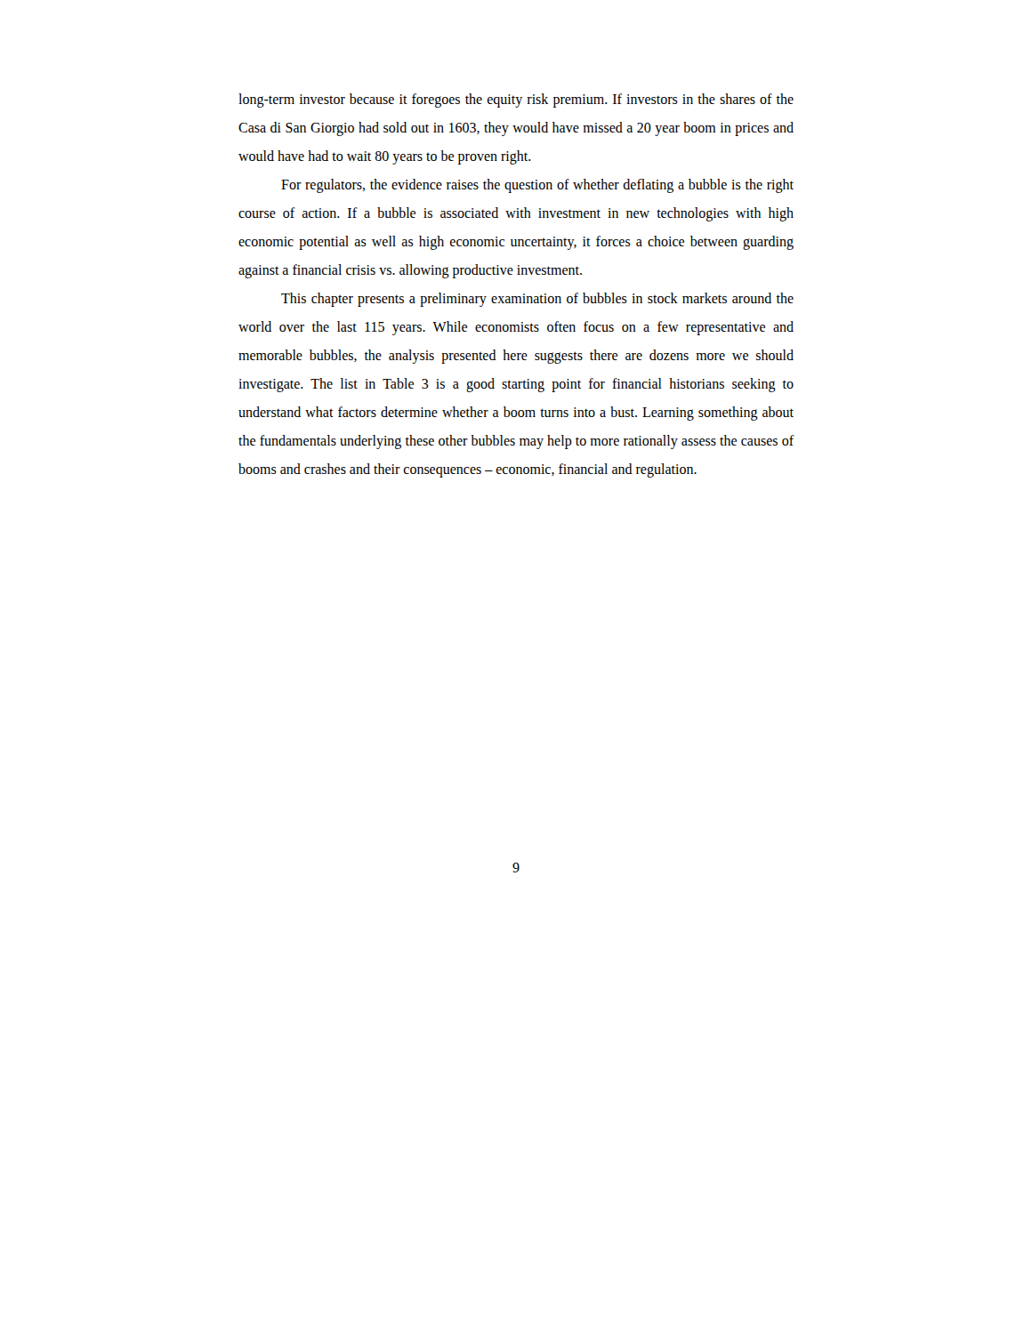long-term investor because it foregoes the equity risk premium. If investors in the shares of the Casa di San Giorgio had sold out in 1603, they would have missed a 20 year boom in prices and would have had to wait 80 years to be proven right.
For regulators, the evidence raises the question of whether deflating a bubble is the right course of action. If a bubble is associated with investment in new technologies with high economic potential as well as high economic uncertainty, it forces a choice between guarding against a financial crisis vs. allowing productive investment.
This chapter presents a preliminary examination of bubbles in stock markets around the world over the last 115 years. While economists often focus on a few representative and memorable bubbles, the analysis presented here suggests there are dozens more we should investigate. The list in Table 3 is a good starting point for financial historians seeking to understand what factors determine whether a boom turns into a bust. Learning something about the fundamentals underlying these other bubbles may help to more rationally assess the causes of booms and crashes and their consequences – economic, financial and regulation.
9